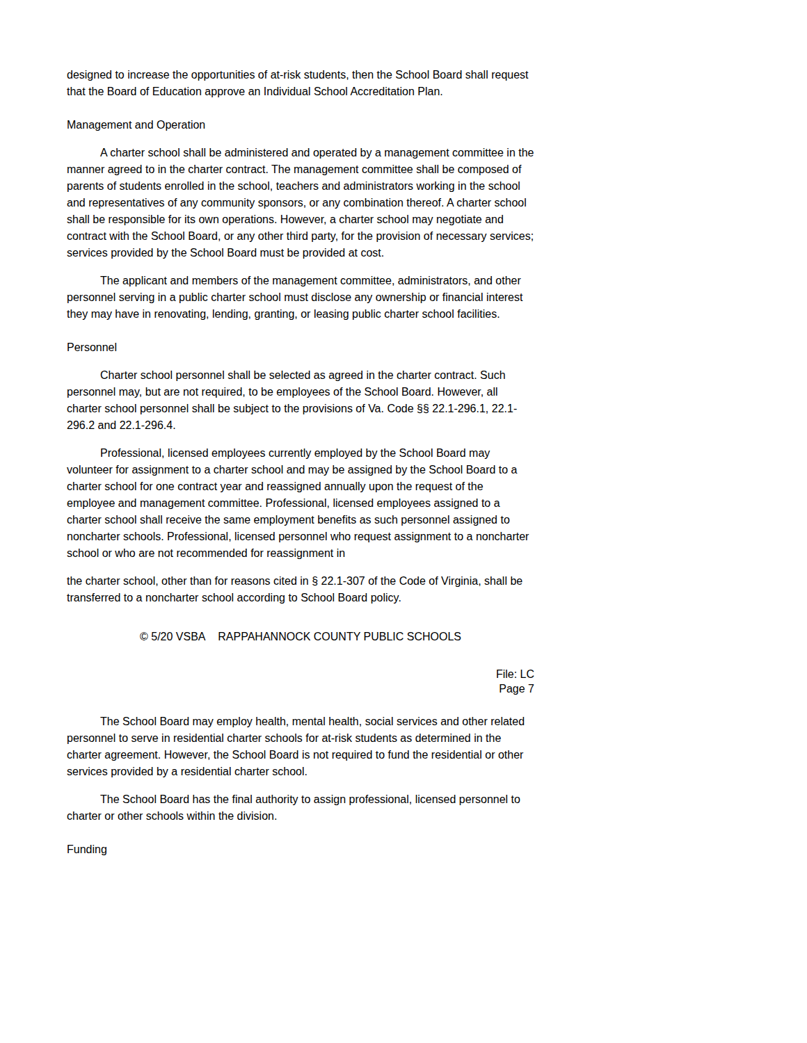designed to increase the opportunities of at-risk students, then the School Board shall request that the Board of Education approve an Individual School Accreditation Plan.
Management and Operation
A charter school shall be administered and operated by a management committee in the manner agreed to in the charter contract. The management committee shall be composed of parents of students enrolled in the school, teachers and administrators working in the school and representatives of any community sponsors, or any combination thereof. A charter school shall be responsible for its own operations. However, a charter school may negotiate and contract with the School Board, or any other third party, for the provision of necessary services; services provided by the School Board must be provided at cost.
The applicant and members of the management committee, administrators, and other personnel serving in a public charter school must disclose any ownership or financial interest they may have in renovating, lending, granting, or leasing public charter school facilities.
Personnel
Charter school personnel shall be selected as agreed in the charter contract. Such personnel may, but are not required, to be employees of the School Board. However, all charter school personnel shall be subject to the provisions of Va. Code §§ 22.1-296.1, 22.1-296.2 and 22.1-296.4.
Professional, licensed employees currently employed by the School Board may volunteer for assignment to a charter school and may be assigned by the School Board to a charter school for one contract year and reassigned annually upon the request of the employee and management committee. Professional, licensed employees assigned to a charter school shall receive the same employment benefits as such personnel assigned to noncharter schools. Professional, licensed personnel who request assignment to a noncharter school or who are not recommended for reassignment in
the charter school, other than for reasons cited in § 22.1-307 of the Code of Virginia, shall be transferred to a noncharter school according to School Board policy.
© 5/20 VSBA RAPPAHANNOCK COUNTY PUBLIC SCHOOLS
File: LC
Page 7
The School Board may employ health, mental health, social services and other related personnel to serve in residential charter schools for at-risk students as determined in the charter agreement. However, the School Board is not required to fund the residential or other services provided by a residential charter school.
The School Board has the final authority to assign professional, licensed personnel to charter or other schools within the division.
Funding